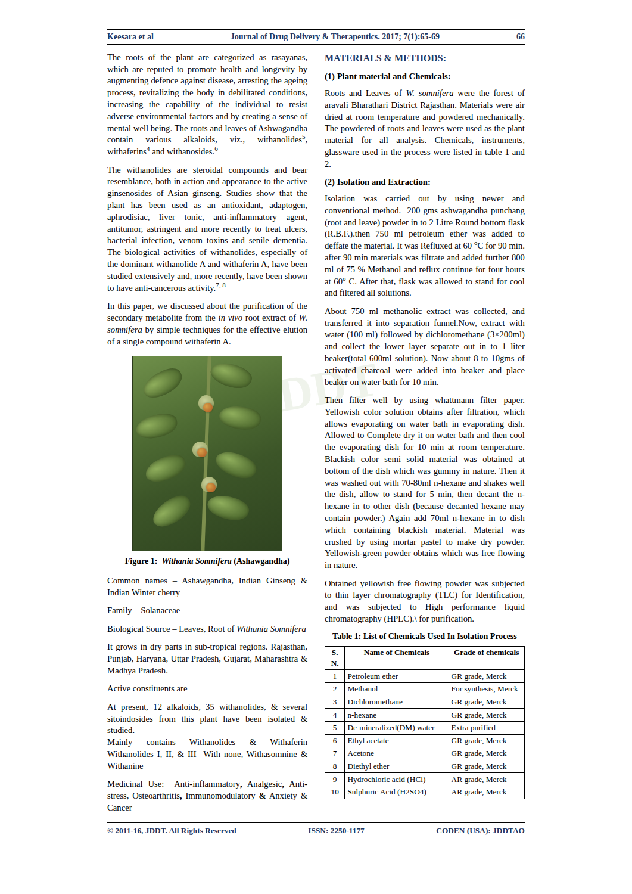Keesara et al 66
Journal of Drug Delivery & Therapeutics. 2017; 7(1):65-69
JDDT
The roots of the plant are categorized as rasayanas, which are reputed to promote health and longevity by augmenting defence against disease, arresting the ageing process, revitalizing the body in debilitated conditions, increasing the capability of the individual to resist adverse environmental factors and by creating a sense of mental well being. The roots and leaves of Ashwagandha contain various alkaloids, viz., withanolides5, withaferins4 and withanosides.6
The withanolides are steroidal compounds and bear resemblance, both in action and appearance to the active ginsenosides of Asian ginseng. Studies show that the plant has been used as an antioxidant, adaptogen, aphrodisiac, liver tonic, anti-inflammatory agent, antitumor, astringent and more recently to treat ulcers, bacterial infection, venom toxins and senile dementia. The biological activities of withanolides, especially of the dominant withanolide A and withaferin A, have been studied extensively and, more recently, have been shown to have anti-cancerous activity.7, 8
In this paper, we discussed about the purification of the secondary metabolite from the in vivo root extract of W. somnifera by simple techniques for the effective elution of a single compound withaferin A.
Figure 1: Withania Somnifera (Ashawgandha)
Common names – Ashawgandha, Indian Ginseng & Indian Winter cherry
Family – Solanaceae
Biological Source – Leaves, Root of Withania Somnifera
It grows in dry parts in sub-tropical regions. Rajasthan, Punjab, Haryana, Uttar Pradesh, Gujarat, Maharashtra & Madhya Pradesh.
Active constituents are
At present, 12 alkaloids, 35 withanolides, & several sitoindosides from this plant have been isolated & studied.
Mainly contains Withanolides & Withaferin Withanolides I, II, & III With none, Withasomnine & Withanine
Medicinal Use: Anti-inflammatory, Analgesic, Anti-stress, Osteoarthritis, Immunomodulatory & Anxiety & Cancer
MATERIALS & METHODS:
(1) Plant material and Chemicals:
Roots and Leaves of W. somnifera were the forest of aravali Bharathari District Rajasthan. Materials were air dried at room temperature and powdered mechanically. The powdered of roots and leaves were used as the plant material for all analysis. Chemicals, instruments, glassware used in the process were listed in table 1 and 2.
(2) Isolation and Extraction:
Isolation was carried out by using newer and conventional method. 200 gms ashwagandha punchang (root and leave) powder in to 2 Litre Round bottom flask (R.B.F.).then 750 ml petroleum ether was added to deffate the material. It was Refluxed at 60 oC for 90 min. after 90 min materials was filtrate and added further 800 ml of 75 % Methanol and reflux continue for four hours at 60o C. After that, flask was allowed to stand for cool and filtered all solutions.
About 750 ml methanolic extract was collected, and transferred it into separation funnel.Now, extract with water (100 ml) followed by dichloromethane (3×200ml) and collect the lower layer separate out in to 1 liter beaker(total 600ml solution). Now about 8 to 10gms of activated charcoal were added into beaker and place beaker on water bath for 10 min.
Then filter well by using whattmann filter paper. Yellowish color solution obtains after filtration, which allows evaporating on water bath in evaporating dish. Allowed to Complete dry it on water bath and then cool the evaporating dish for 10 min at room temperature. Blackish color semi solid material was obtained at bottom of the dish which was gummy in nature. Then it was washed out with 70-80ml n-hexane and shakes well the dish, allow to stand for 5 min, then decant the n-hexane in to other dish (because decanted hexane may contain powder.) Again add 70ml n-hexane in to dish which containing blackish material. Material was crushed by using mortar pastel to make dry powder. Yellowish-green powder obtains which was free flowing in nature.
Obtained yellowish free flowing powder was subjected to thin layer chromatography (TLC) for Identification, and was subjected to High performance liquid chromatography (HPLC).\ for purification.
Table 1: List of Chemicals Used In Isolation Process
| S. N. | Name of Chemicals | Grade of chemicals |
| --- | --- | --- |
| 1 | Petroleum ether | GR grade, Merck |
| 2 | Methanol | For synthesis, Merck |
| 3 | Dichloromethane | GR grade, Merck |
| 4 | n-hexane | GR grade, Merck |
| 5 | De-mineralized(DM) water | Extra purified |
| 6 | Ethyl acetate | GR grade, Merck |
| 7 | Acetone | GR grade, Merck |
| 8 | Diethyl ether | GR grade, Merck |
| 9 | Hydrochloric acid (HCl) | AR grade, Merck |
| 10 | Sulphuric Acid (H2SO4) | AR grade, Merck |
© 2011-16, JDDT. All Rights Reserved CODEN (USA): JDDTAO
ISSN: 2250-1177